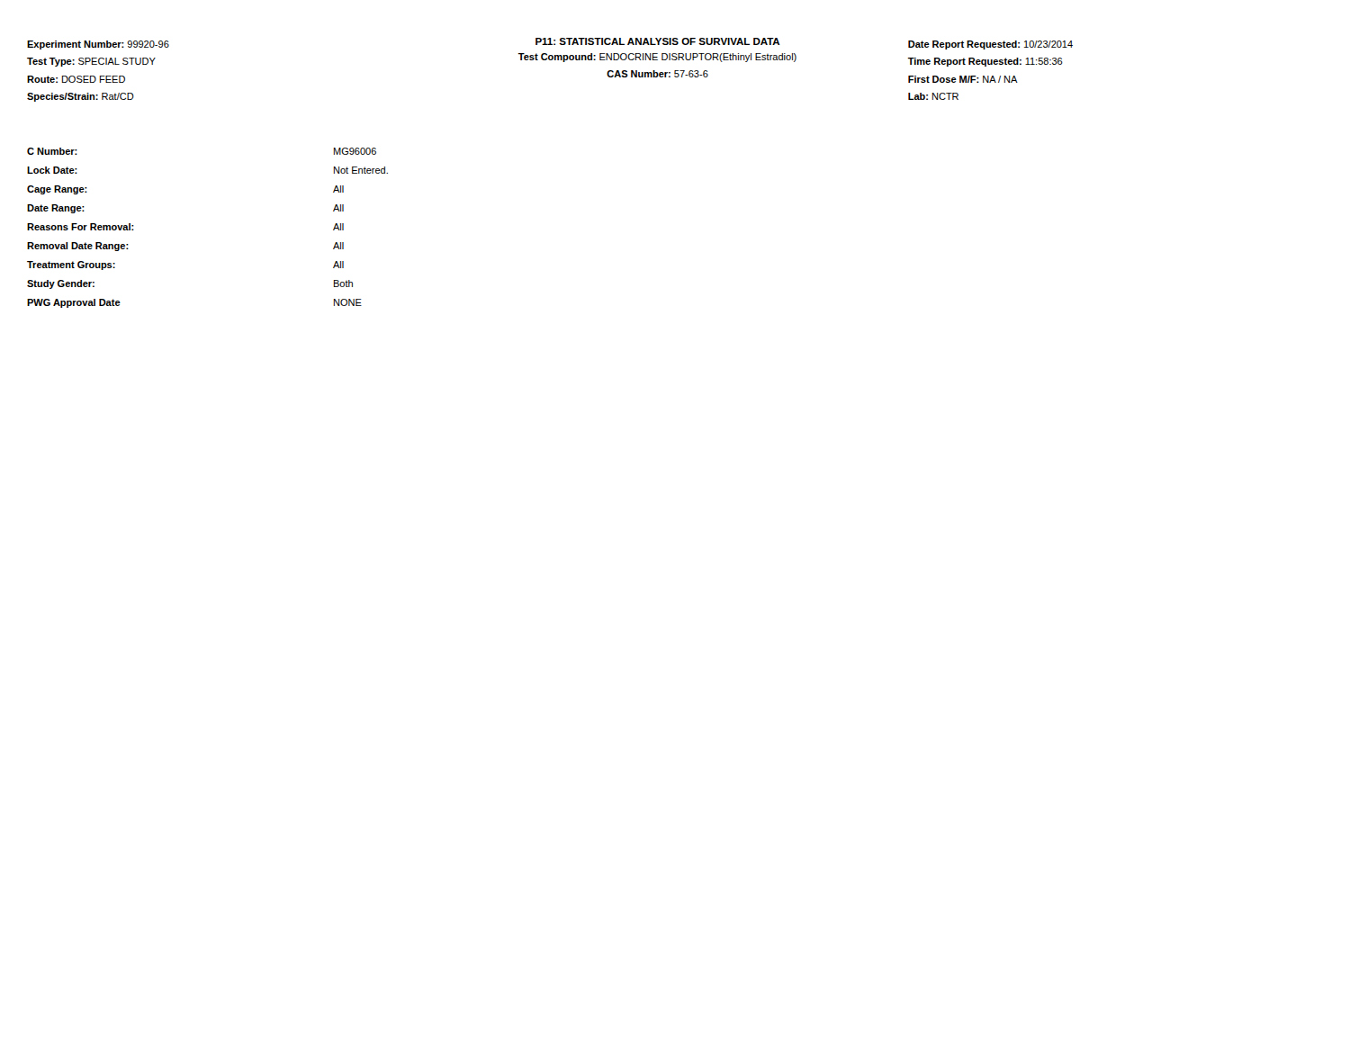| Experiment Number: 99920-96 Test Type: SPECIAL STUDY Route: DOSED FEED Species/Strain: Rat/CD | P11: STATISTICAL ANALYSIS OF SURVIVAL DATA Test Compound: ENDOCRINE DISRUPTOR(Ethinyl Estradiol) CAS Number: 57-63-6 | Date Report Requested: 10/23/2014 Time Report Requested: 11:58:36 First Dose M/F: NA / NA Lab: NCTR |
| C Number: | MG96006 |
| Lock Date: | Not Entered. |
| Cage Range: | All |
| Date Range: | All |
| Reasons For Removal: | All |
| Removal Date Range: | All |
| Treatment Groups: | All |
| Study Gender: | Both |
| PWG Approval Date | NONE |